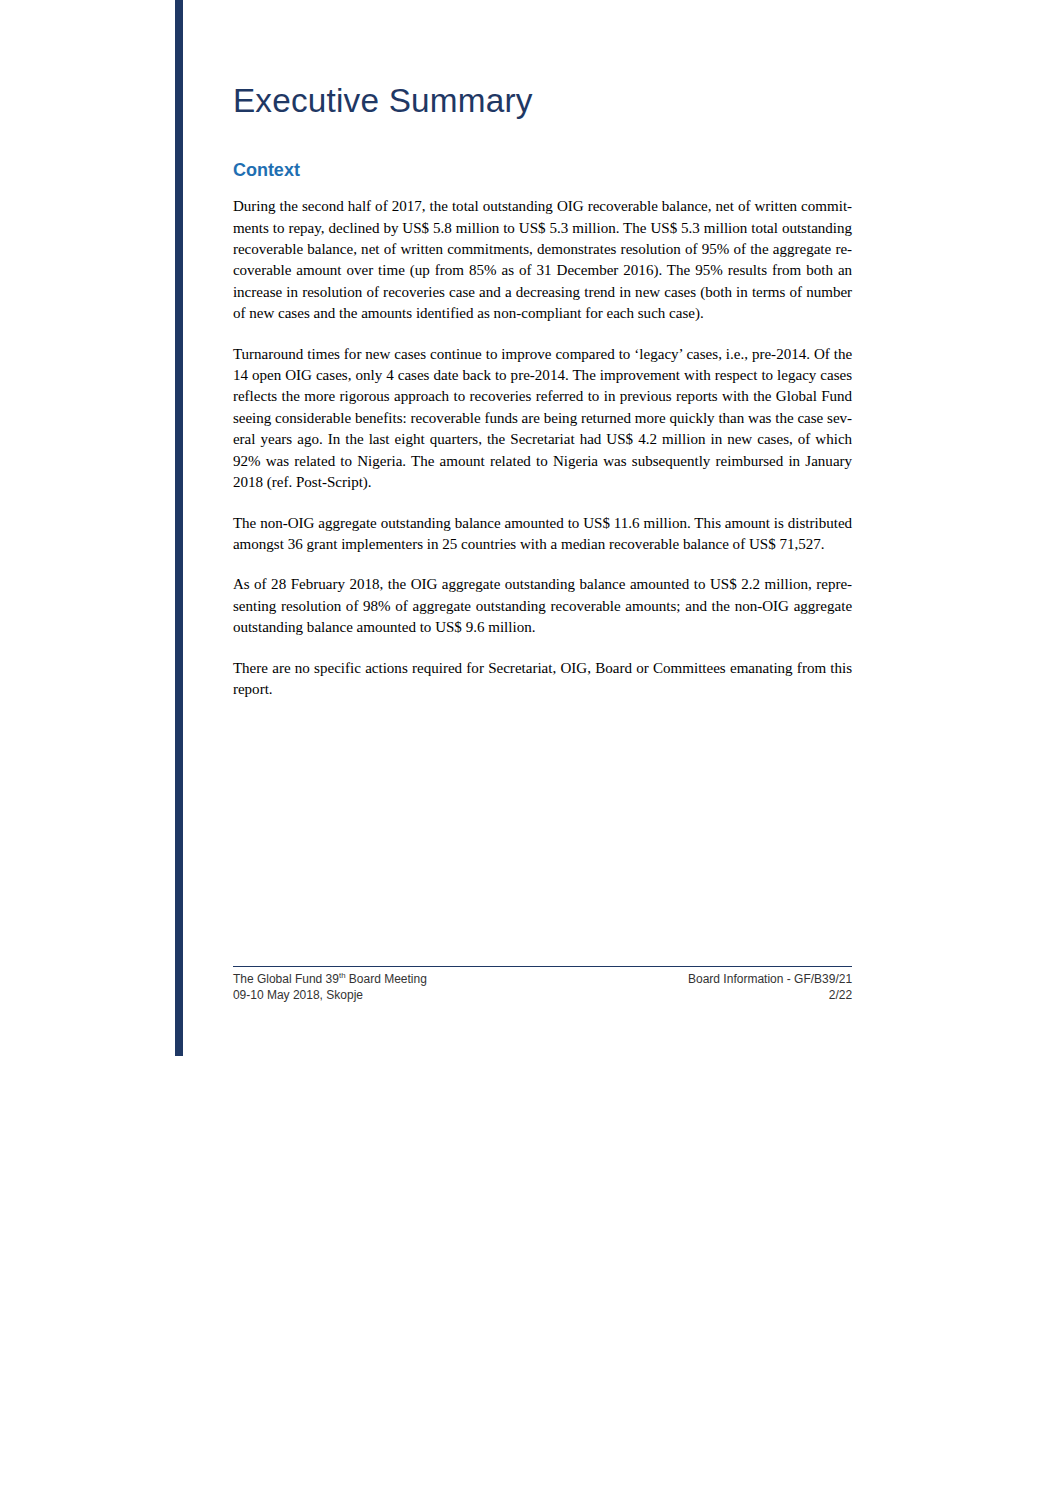Executive Summary
Context
During the second half of 2017, the total outstanding OIG recoverable balance, net of written commitments to repay, declined by US$ 5.8 million to US$ 5.3 million. The US$ 5.3 million total outstanding recoverable balance, net of written commitments, demonstrates resolution of 95% of the aggregate recoverable amount over time (up from 85% as of 31 December 2016). The 95% results from both an increase in resolution of recoveries case and a decreasing trend in new cases (both in terms of number of new cases and the amounts identified as non-compliant for each such case).
Turnaround times for new cases continue to improve compared to ‘legacy’ cases, i.e., pre-2014. Of the 14 open OIG cases, only 4 cases date back to pre-2014. The improvement with respect to legacy cases reflects the more rigorous approach to recoveries referred to in previous reports with the Global Fund seeing considerable benefits: recoverable funds are being returned more quickly than was the case several years ago. In the last eight quarters, the Secretariat had US$ 4.2 million in new cases, of which 92% was related to Nigeria. The amount related to Nigeria was subsequently reimbursed in January 2018 (ref. Post-Script).
The non-OIG aggregate outstanding balance amounted to US$ 11.6 million. This amount is distributed amongst 36 grant implementers in 25 countries with a median recoverable balance of US$ 71,527.
As of 28 February 2018, the OIG aggregate outstanding balance amounted to US$ 2.2 million, representing resolution of 98% of aggregate outstanding recoverable amounts; and the non-OIG aggregate outstanding balance amounted to US$ 9.6 million.
There are no specific actions required for Secretariat, OIG, Board or Committees emanating from this report.
The Global Fund 39th Board Meeting Board Information - GF/B39/21
09-10 May 2018, Skopje 2/22